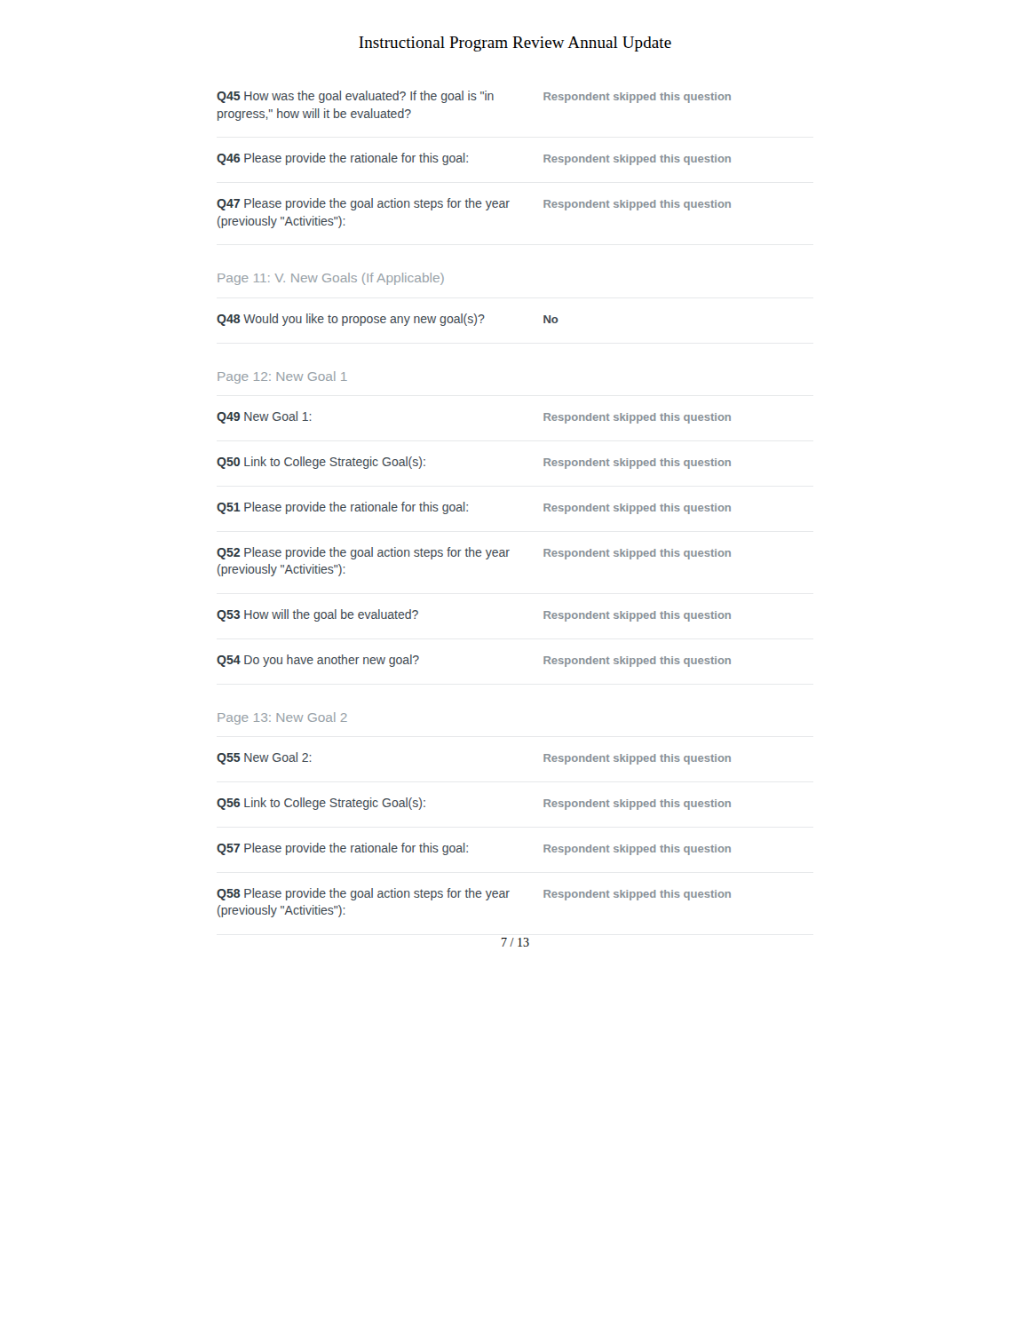Instructional Program Review Annual Update
Q45 How was the goal evaluated? If the goal is "in progress," how will it be evaluated?
Respondent skipped this question
Q46 Please provide the rationale for this goal:
Respondent skipped this question
Q47 Please provide the goal action steps for the year (previously "Activities"):
Respondent skipped this question
Page 11: V. New Goals (If Applicable)
Q48 Would you like to propose any new goal(s)?
No
Page 12: New Goal 1
Q49 New Goal 1:
Respondent skipped this question
Q50 Link to College Strategic Goal(s):
Respondent skipped this question
Q51 Please provide the rationale for this goal:
Respondent skipped this question
Q52 Please provide the goal action steps for the year (previously "Activities"):
Respondent skipped this question
Q53 How will the goal be evaluated?
Respondent skipped this question
Q54 Do you have another new goal?
Respondent skipped this question
Page 13: New Goal 2
Q55 New Goal 2:
Respondent skipped this question
Q56 Link to College Strategic Goal(s):
Respondent skipped this question
Q57 Please provide the rationale for this goal:
Respondent skipped this question
Q58 Please provide the goal action steps for the year (previously "Activities"):
Respondent skipped this question
7 / 13